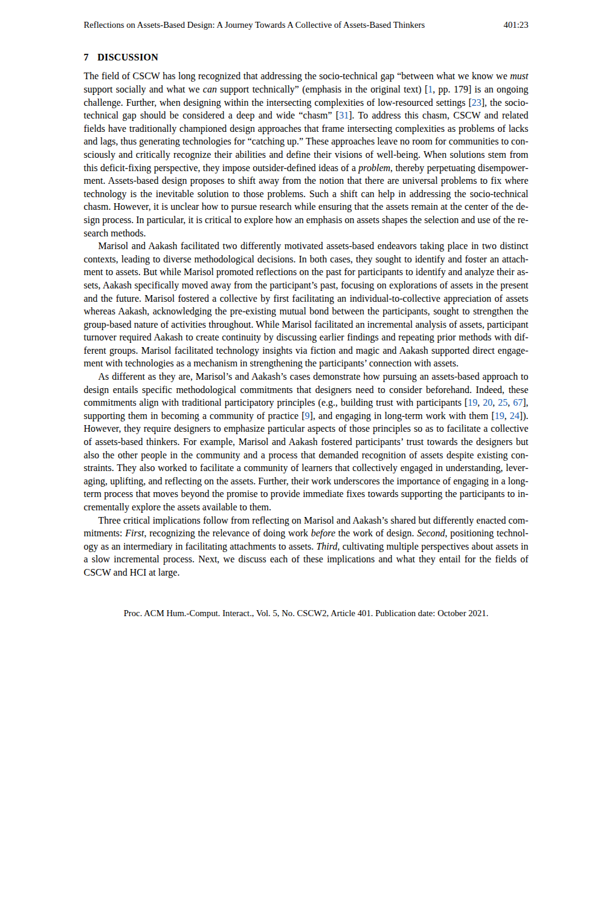Reflections on Assets-Based Design: A Journey Towards A Collective of Assets-Based Thinkers 401:23
7 DISCUSSION
The field of CSCW has long recognized that addressing the socio-technical gap “between what we know we must support socially and what we can support technically” (emphasis in the original text) [1, pp. 179] is an ongoing challenge. Further, when designing within the intersecting complexities of low-resourced settings [23], the socio-technical gap should be considered a deep and wide “chasm” [31]. To address this chasm, CSCW and related fields have traditionally championed design approaches that frame intersecting complexities as problems of lacks and lags, thus generating technologies for “catching up.” These approaches leave no room for communities to consciously and critically recognize their abilities and define their visions of well-being. When solutions stem from this deficit-fixing perspective, they impose outsider-defined ideas of a problem, thereby perpetuating disempowerment. Assets-based design proposes to shift away from the notion that there are universal problems to fix where technology is the inevitable solution to those problems. Such a shift can help in addressing the socio-technical chasm. However, it is unclear how to pursue research while ensuring that the assets remain at the center of the design process. In particular, it is critical to explore how an emphasis on assets shapes the selection and use of the research methods.
Marisol and Aakash facilitated two differently motivated assets-based endeavors taking place in two distinct contexts, leading to diverse methodological decisions. In both cases, they sought to identify and foster an attachment to assets. But while Marisol promoted reflections on the past for participants to identify and analyze their assets, Aakash specifically moved away from the participant’s past, focusing on explorations of assets in the present and the future. Marisol fostered a collective by first facilitating an individual-to-collective appreciation of assets whereas Aakash, acknowledging the pre-existing mutual bond between the participants, sought to strengthen the group-based nature of activities throughout. While Marisol facilitated an incremental analysis of assets, participant turnover required Aakash to create continuity by discussing earlier findings and repeating prior methods with different groups. Marisol facilitated technology insights via fiction and magic and Aakash supported direct engagement with technologies as a mechanism in strengthening the participants’ connection with assets.
As different as they are, Marisol’s and Aakash’s cases demonstrate how pursuing an assets-based approach to design entails specific methodological commitments that designers need to consider beforehand. Indeed, these commitments align with traditional participatory principles (e.g., building trust with participants [19, 20, 25, 67], supporting them in becoming a community of practice [9], and engaging in long-term work with them [19, 24]). However, they require designers to emphasize particular aspects of those principles so as to facilitate a collective of assets-based thinkers. For example, Marisol and Aakash fostered participants’ trust towards the designers but also the other people in the community and a process that demanded recognition of assets despite existing constraints. They also worked to facilitate a community of learners that collectively engaged in understanding, leveraging, uplifting, and reflecting on the assets. Further, their work underscores the importance of engaging in a long-term process that moves beyond the promise to provide immediate fixes towards supporting the participants to incrementally explore the assets available to them.
Three critical implications follow from reflecting on Marisol and Aakash’s shared but differently enacted commitments: First, recognizing the relevance of doing work before the work of design. Second, positioning technology as an intermediary in facilitating attachments to assets. Third, cultivating multiple perspectives about assets in a slow incremental process. Next, we discuss each of these implications and what they entail for the fields of CSCW and HCI at large.
Proc. ACM Hum.-Comput. Interact., Vol. 5, No. CSCW2, Article 401. Publication date: October 2021.